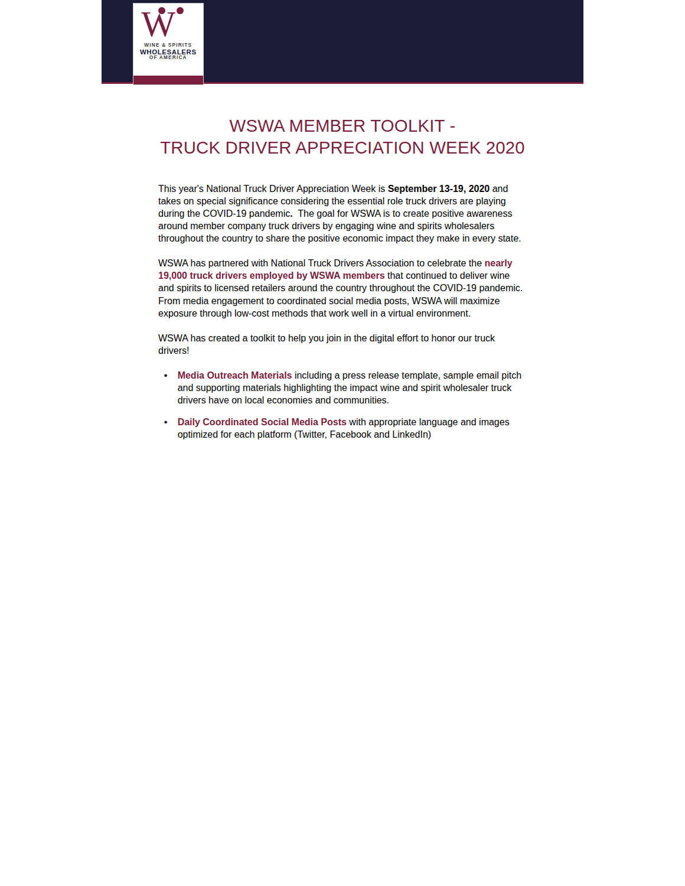W
WINE & SPIRITS
WHOLESALERS
OF AMERICA
WSWA MEMBER TOOLKIT -
TRUCK DRIVER APPRECIATION WEEK 2020
This year's National Truck Driver Appreciation Week is September 13-19, 2020 and takes on special significance considering the essential role truck drivers are playing during the COVID-19 pandemic. The goal for WSWA is to create positive awareness around member company truck drivers by engaging wine and spirits wholesalers throughout the country to share the positive economic impact they make in every state.
WSWA has partnered with National Truck Drivers Association to celebrate the nearly 19,000 truck drivers employed by WSWA members that continued to deliver wine and spirits to licensed retailers around the country throughout the COVID-19 pandemic. From media engagement to coordinated social media posts, WSWA will maximize exposure through low-cost methods that work well in a virtual environment.
WSWA has created a toolkit to help you join in the digital effort to honor our truck drivers!
Media Outreach Materials including a press release template, sample email pitch and supporting materials highlighting the impact wine and spirit wholesaler truck drivers have on local economies and communities.
Daily Coordinated Social Media Posts with appropriate language and images optimized for each platform (Twitter, Facebook and LinkedIn)